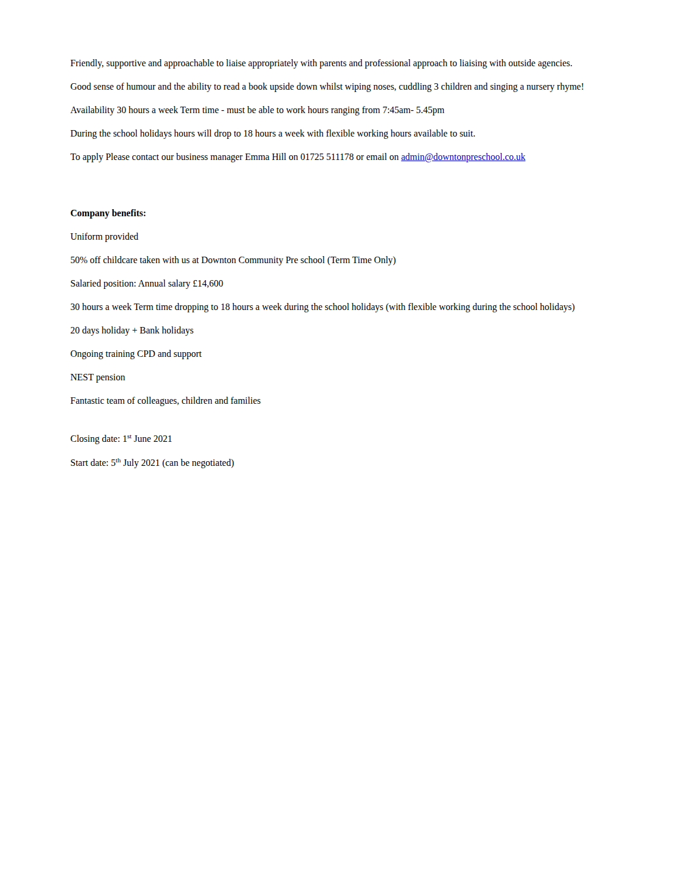Friendly, supportive and approachable to liaise appropriately with parents and professional approach to liaising with outside agencies.
Good sense of humour and the ability to read a book upside down whilst wiping noses, cuddling 3 children and singing a nursery rhyme!
Availability 30 hours a week Term time - must be able to work hours ranging from 7:45am- 5.45pm
During the school holidays hours will drop to 18 hours a week with flexible working hours available to suit.
To apply Please contact our business manager Emma Hill on 01725 511178 or email on admin@downtonpreschool.co.uk
Company benefits:
Uniform provided
50% off childcare taken with us at Downton Community Pre school (Term Time Only)
Salaried position: Annual salary £14,600
30 hours a week Term time dropping to 18 hours a week during the school holidays (with flexible working during the school holidays)
20 days holiday + Bank holidays
Ongoing training CPD and support
NEST pension
Fantastic team of colleagues, children and families
Closing date: 1st June 2021
Start date: 5th July 2021 (can be negotiated)